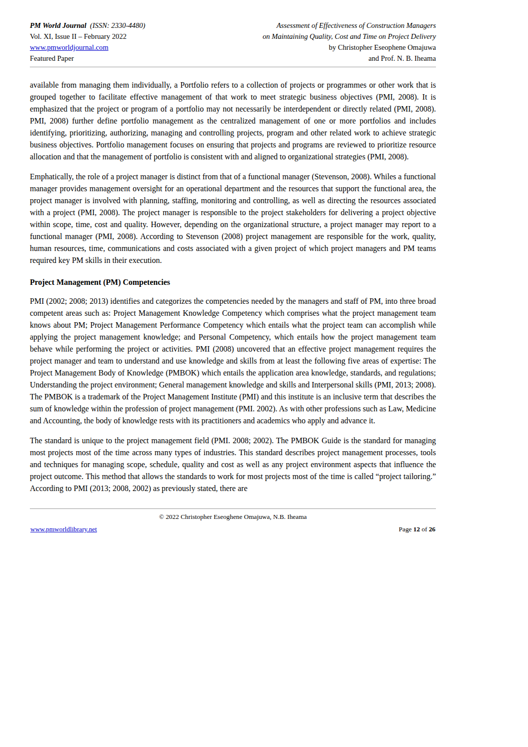| PM World Journal (ISSN: 2330-4480) | Assessment of Effectiveness of Construction Managers |
| Vol. XI, Issue II – February 2022 | on Maintaining Quality, Cost and Time on Project Delivery |
| www.pmworldjournal.com | by Christopher Eseophene Omajuwa |
| Featured Paper | and Prof. N. B. Iheama |
available from managing them individually, a Portfolio refers to a collection of projects or programmes or other work that is grouped together to facilitate effective management of that work to meet strategic business objectives (PMI, 2008). It is emphasized that the project or program of a portfolio may not necessarily be interdependent or directly related (PMI, 2008). PMI, 2008) further define portfolio management as the centralized management of one or more portfolios and includes identifying, prioritizing, authorizing, managing and controlling projects, program and other related work to achieve strategic business objectives. Portfolio management focuses on ensuring that projects and programs are reviewed to prioritize resource allocation and that the management of portfolio is consistent with and aligned to organizational strategies (PMI, 2008).
Emphatically, the role of a project manager is distinct from that of a functional manager (Stevenson, 2008). Whiles a functional manager provides management oversight for an operational department and the resources that support the functional area, the project manager is involved with planning, staffing, monitoring and controlling, as well as directing the resources associated with a project (PMI, 2008). The project manager is responsible to the project stakeholders for delivering a project objective within scope, time, cost and quality. However, depending on the organizational structure, a project manager may report to a functional manager (PMI, 2008). According to Stevenson (2008) project management are responsible for the work, quality, human resources, time, communications and costs associated with a given project of which project managers and PM teams required key PM skills in their execution.
Project Management (PM) Competencies
PMI (2002; 2008; 2013) identifies and categorizes the competencies needed by the managers and staff of PM, into three broad competent areas such as: Project Management Knowledge Competency which comprises what the project management team knows about PM; Project Management Performance Competency which entails what the project team can accomplish while applying the project management knowledge; and Personal Competency, which entails how the project management team behave while performing the project or activities. PMI (2008) uncovered that an effective project management requires the project manager and team to understand and use knowledge and skills from at least the following five areas of expertise: The Project Management Body of Knowledge (PMBOK) which entails the application area knowledge, standards, and regulations; Understanding the project environment; General management knowledge and skills and Interpersonal skills (PMI, 2013; 2008). The PMBOK is a trademark of the Project Management Institute (PMI) and this institute is an inclusive term that describes the sum of knowledge within the profession of project management (PMI. 2002). As with other professions such as Law, Medicine and Accounting, the body of knowledge rests with its practitioners and academics who apply and advance it.
The standard is unique to the project management field (PMI. 2008; 2002). The PMBOK Guide is the standard for managing most projects most of the time across many types of industries. This standard describes project management processes, tools and techniques for managing scope, schedule, quality and cost as well as any project environment aspects that influence the project outcome. This method that allows the standards to work for most projects most of the time is called “project tailoring.” According to PMI (2013; 2008, 2002) as previously stated, there are
© 2022 Christopher Eseoghene Omajuwa, N.B. Iheama
| www.pmworldlibrary.net | Page 12 of 26 |